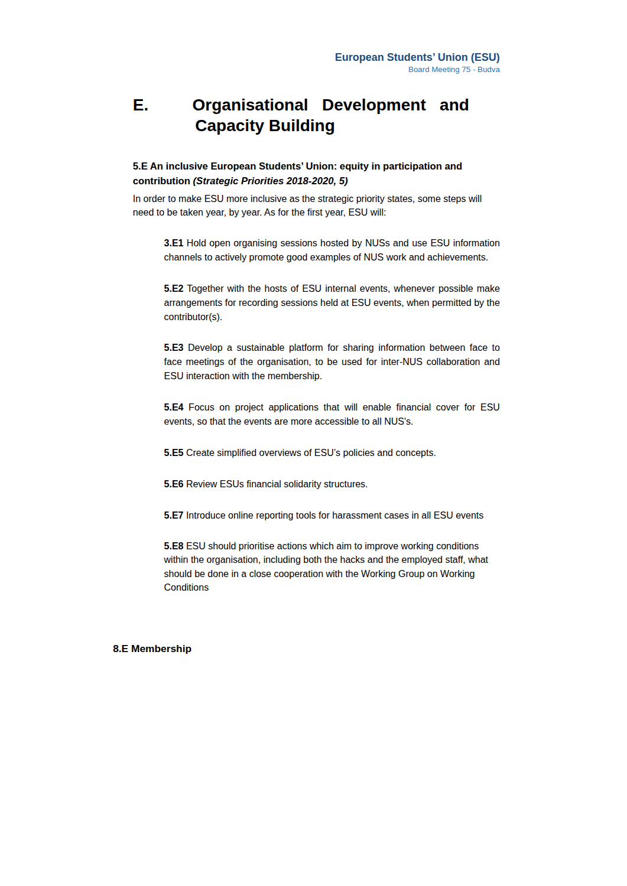European Students’ Union (ESU)
Board Meeting 75 - Budva
E. Organisational Development and Capacity Building
5.E An inclusive European Students’ Union: equity in participation and contribution (Strategic Priorities 2018-2020, 5)
In order to make ESU more inclusive as the strategic priority states, some steps will need to be taken year, by year. As for the first year, ESU will:
3.E1 Hold open organising sessions hosted by NUSs and use ESU information channels to actively promote good examples of NUS work and achievements.
5.E2 Together with the hosts of ESU internal events, whenever possible make arrangements for recording sessions held at ESU events, when permitted by the contributor(s).
5.E3 Develop a sustainable platform for sharing information between face to face meetings of the organisation, to be used for inter-NUS collaboration and ESU interaction with the membership.
5.E4 Focus on project applications that will enable financial cover for ESU events, so that the events are more accessible to all NUS's.
5.E5 Create simplified overviews of ESU’s policies and concepts.
5.E6 Review ESUs financial solidarity structures.
5.E7 Introduce online reporting tools for harassment cases in all ESU events
5.E8 ESU should prioritise actions which aim to improve working conditions within the organisation, including both the hacks and the employed staff, what should be done in a close cooperation with the Working Group on Working Conditions
8.E Membership